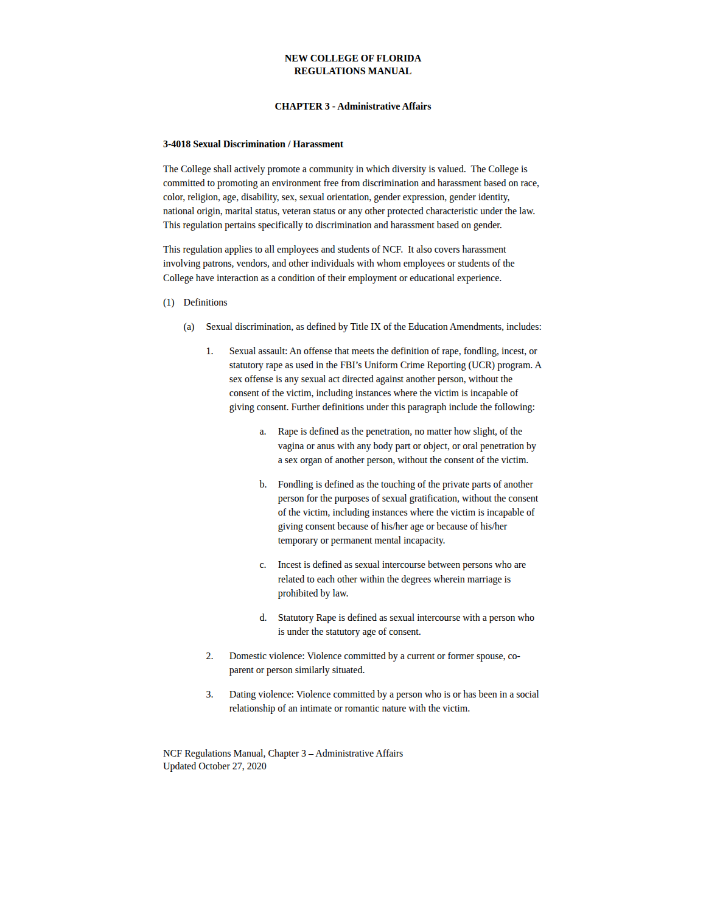New College of Florida
Regulations Manual
CHAPTER 3 - Administrative Affairs
3-4018 Sexual Discrimination / Harassment
The College shall actively promote a community in which diversity is valued. The College is committed to promoting an environment free from discrimination and harassment based on race, color, religion, age, disability, sex, sexual orientation, gender expression, gender identity, national origin, marital status, veteran status or any other protected characteristic under the law. This regulation pertains specifically to discrimination and harassment based on gender.
This regulation applies to all employees and students of NCF. It also covers harassment involving patrons, vendors, and other individuals with whom employees or students of the College have interaction as a condition of their employment or educational experience.
(1) Definitions
(a) Sexual discrimination, as defined by Title IX of the Education Amendments, includes:
1. Sexual assault: An offense that meets the definition of rape, fondling, incest, or statutory rape as used in the FBI’s Uniform Crime Reporting (UCR) program. A sex offense is any sexual act directed against another person, without the consent of the victim, including instances where the victim is incapable of giving consent. Further definitions under this paragraph include the following:
a. Rape is defined as the penetration, no matter how slight, of the vagina or anus with any body part or object, or oral penetration by a sex organ of another person, without the consent of the victim.
b. Fondling is defined as the touching of the private parts of another person for the purposes of sexual gratification, without the consent of the victim, including instances where the victim is incapable of giving consent because of his/her age or because of his/her temporary or permanent mental incapacity.
c. Incest is defined as sexual intercourse between persons who are related to each other within the degrees wherein marriage is prohibited by law.
d. Statutory Rape is defined as sexual intercourse with a person who is under the statutory age of consent.
2. Domestic violence: Violence committed by a current or former spouse, co-parent or person similarly situated.
3. Dating violence: Violence committed by a person who is or has been in a social relationship of an intimate or romantic nature with the victim.
NCF Regulations Manual, Chapter 3 – Administrative Affairs
Updated October 27, 2020